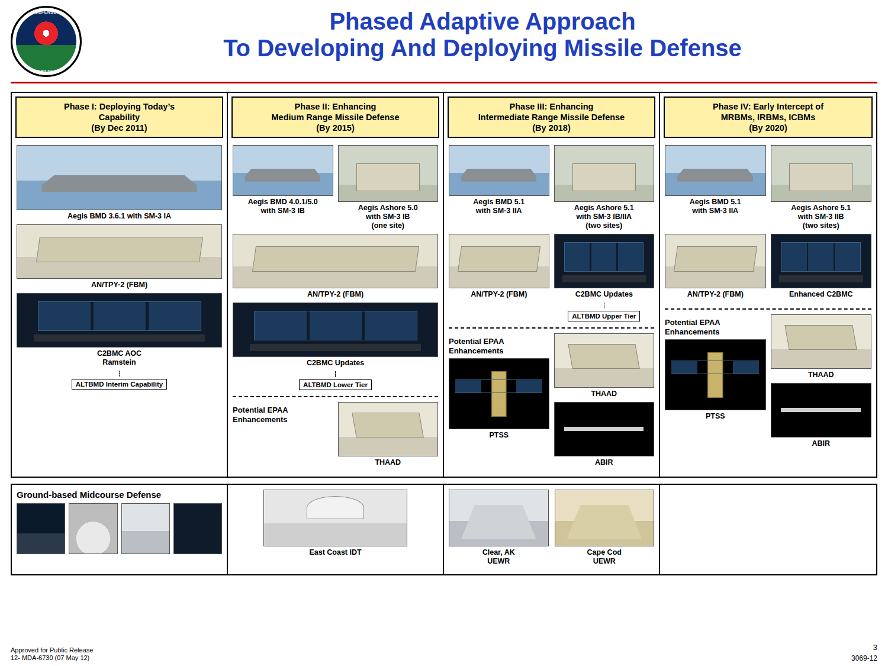Phased Adaptive Approach
To Developing And Deploying Missile Defense
Phase I: Deploying Today’s
Capability
(By Dec 2011)
Aegis BMD 3.6.1 with SM-3 IA
AN/TPY-2 (FBM)
C2BMC AOC
Ramstein
ALTBMD Interim Capability
Phase II: Enhancing
Medium Range Missile Defense
(By 2015)
Aegis BMD 4.0.1/5.0
with SM-3 IB
Aegis Ashore 5.0
with SM-3 IB
(one site)
AN/TPY-2 (FBM)
C2BMC Updates
ALTBMD Lower Tier
Potential EPAA
Enhancements
THAAD
Phase III: Enhancing
Intermediate Range Missile Defense
(By 2018)
Aegis BMD 5.1
with SM-3 IIA
Aegis Ashore 5.1
with SM-3 IB/IIA
(two sites)
AN/TPY-2 (FBM)
C2BMC Updates
ALTBMD Upper Tier
Potential EPAA
Enhancements
PTSS
THAAD
ABIR
Phase IV: Early Intercept of
MRBMs, IRBMs, ICBMs
(By 2020)
Aegis BMD 5.1
with SM-3 IIA
Aegis Ashore 5.1
with SM-3 IIB
(two sites)
AN/TPY-2 (FBM)
Enhanced C2BMC
Potential EPAA
Enhancements
PTSS
THAAD
ABIR
Ground-based Midcourse Defense
East Coast IDT
Clear, AK
UEWR
Cape Cod
UEWR
Approved for Public Release
12- MDA-6730 (07 May 12)
3069-12
3